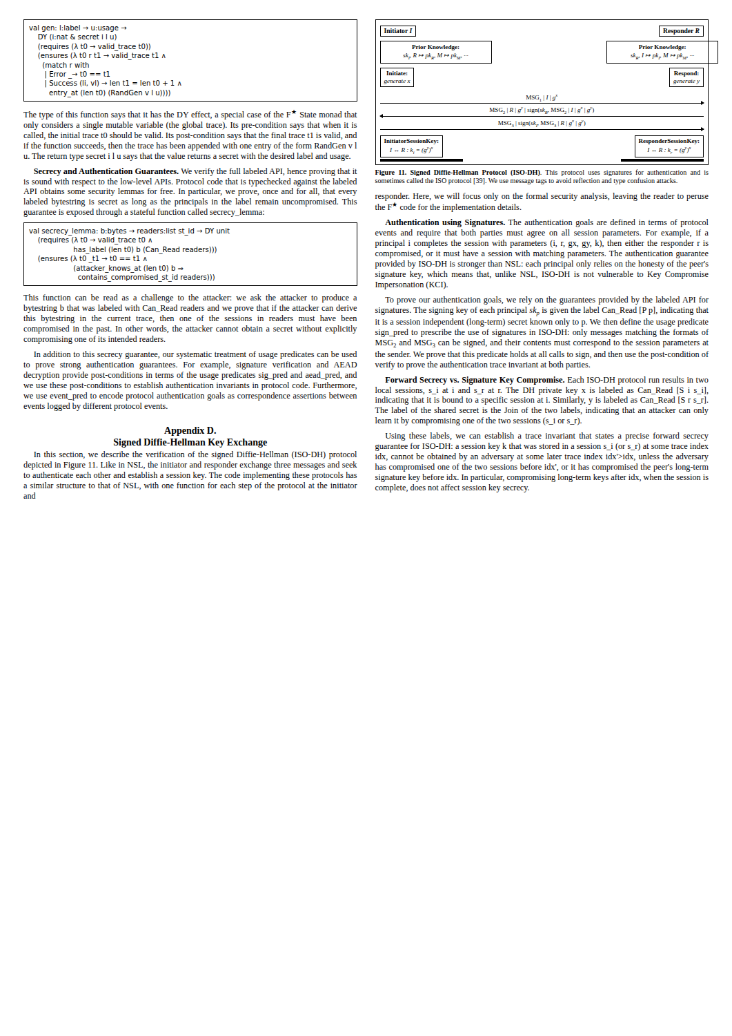val gen: l:label → u:usage → DY (i:nat & secret i l u) (requires (λ t0 → valid_trace t0)) (ensures (λ t0 r t1 → valid_trace t1 ∧ (match r with | Error _→ t0 == t1 | Success (li, vl) → len t1 = len t0 + 1 ∧ entry_at (len t0) (RandGen v l u))))
The type of this function says that it has the DY effect, a special case of the F★ State monad that only considers a single mutable variable (the global trace). Its pre-condition says that when it is called, the initial trace t0 should be valid. Its post-condition says that the final trace t1 is valid, and if the function succeeds, then the trace has been appended with one entry of the form RandGen v l u. The return type secret i l u says that the value returns a secret with the desired label and usage.
Secrecy and Authentication Guarantees. We verify the full labeled API, hence proving that it is sound with respect to the low-level APIs. Protocol code that is typechecked against the labeled API obtains some security lemmas for free. In particular, we prove, once and for all, that every labeled bytestring is secret as long as the principals in the label remain uncompromised. This guarantee is exposed through a stateful function called secrecy_lemma:
val secrecy_lemma: b:bytes → readers:list st_id → DY unit (requires (λ t0 → valid_trace t0 ∧ has_label (len t0) b (Can_Read readers))) (ensures (λ t0 _t1 → t0 == t1 ∧ (attacker_knows_at (len t0) b ⇒ contains_compromised_st_id readers)))
This function can be read as a challenge to the attacker: we ask the attacker to produce a bytestring b that was labeled with Can_Read readers and we prove that if the attacker can derive this bytestring in the current trace, then one of the sessions in readers must have been compromised in the past. In other words, the attacker cannot obtain a secret without explicitly compromising one of its intended readers.
In addition to this secrecy guarantee, our systematic treatment of usage predicates can be used to prove strong authentication guarantees. For example, signature verification and AEAD decryption provide post-conditions in terms of the usage predicates sig_pred and aead_pred, and we use these post-conditions to establish authentication invariants in protocol code. Furthermore, we use event_pred to encode protocol authentication goals as correspondence assertions between events logged by different protocol events.
Appendix D.Signed Diffie-Hellman Key Exchange
In this section, we describe the verification of the signed Diffie-Hellman (ISO-DH) protocol depicted in Figure 11. Like in NSL, the initiator and responder exchange three messages and seek to authenticate each other and establish a session key. The code implementing these protocols has a similar structure to that of NSL, with one function for each step of the protocol at the initiator and
Initiator I
Responder R
Prior Knowledge: skI, R ↦ pkR, M ↦ pkM, ···
Prior Knowledge: skR, I ↦ pkI, M ↦ pkM, ···
Initiate: generate x
Respond: generate y
MSG1 | I | gx
MSG2 | R | gy | sign(skR, MSG2 | I | gx | gy)
MSG3 | sign(skI, MSG3 | R | gx | gy)
InitiatorSessionKey: I ↔ R : ki = (gy)x
ResponderSessionKey: I ↔ R : kr = (gy)x
Figure 11. Signed Diffie-Hellman Protocol (ISO-DH). This protocol uses signatures for authentication and is sometimes called the ISO protocol [39]. We use message tags to avoid reflection and type confusion attacks.
responder. Here, we will focus only on the formal security analysis, leaving the reader to peruse the F★ code for the implementation details.
Authentication using Signatures. The authentication goals are defined in terms of protocol events and require that both parties must agree on all session parameters. For example, if a principal i completes the session with parameters (i, r, gx, gy, k), then either the responder r is compromised, or it must have a session with matching parameters. The authentication guarantee provided by ISO-DH is stronger than NSL: each principal only relies on the honesty of the peer's signature key, which means that, unlike NSL, ISO-DH is not vulnerable to Key Compromise Impersonation (KCI).
To prove our authentication goals, we rely on the guarantees provided by the labeled API for signatures. The signing key of each principal skp is given the label Can_Read [P p], indicating that it is a session independent (long-term) secret known only to p. We then define the usage predicate sign_pred to prescribe the use of signatures in ISO-DH: only messages matching the formats of MSG2 and MSG3 can be signed, and their contents must correspond to the session parameters at the sender. We prove that this predicate holds at all calls to sign, and then use the post-condition of verify to prove the authentication trace invariant at both parties.
Forward Secrecy vs. Signature Key Compromise. Each ISO-DH protocol run results in two local sessions, s_i at i and s_r at r. The DH private key x is labeled as Can_Read [S i s_i], indicating that it is bound to a specific session at i. Similarly, y is labeled as Can_Read [S r s_r]. The label of the shared secret is the Join of the two labels, indicating that an attacker can only learn it by compromising one of the two sessions (s_i or s_r).
Using these labels, we can establish a trace invariant that states a precise forward secrecy guarantee for ISO-DH: a session key k that was stored in a session s_i (or s_r) at some trace index idx, cannot be obtained by an adversary at some later trace index idx'>idx, unless the adversary has compromised one of the two sessions before idx', or it has compromised the peer's long-term signature key before idx. In particular, compromising long-term keys after idx, when the session is complete, does not affect session key secrecy.